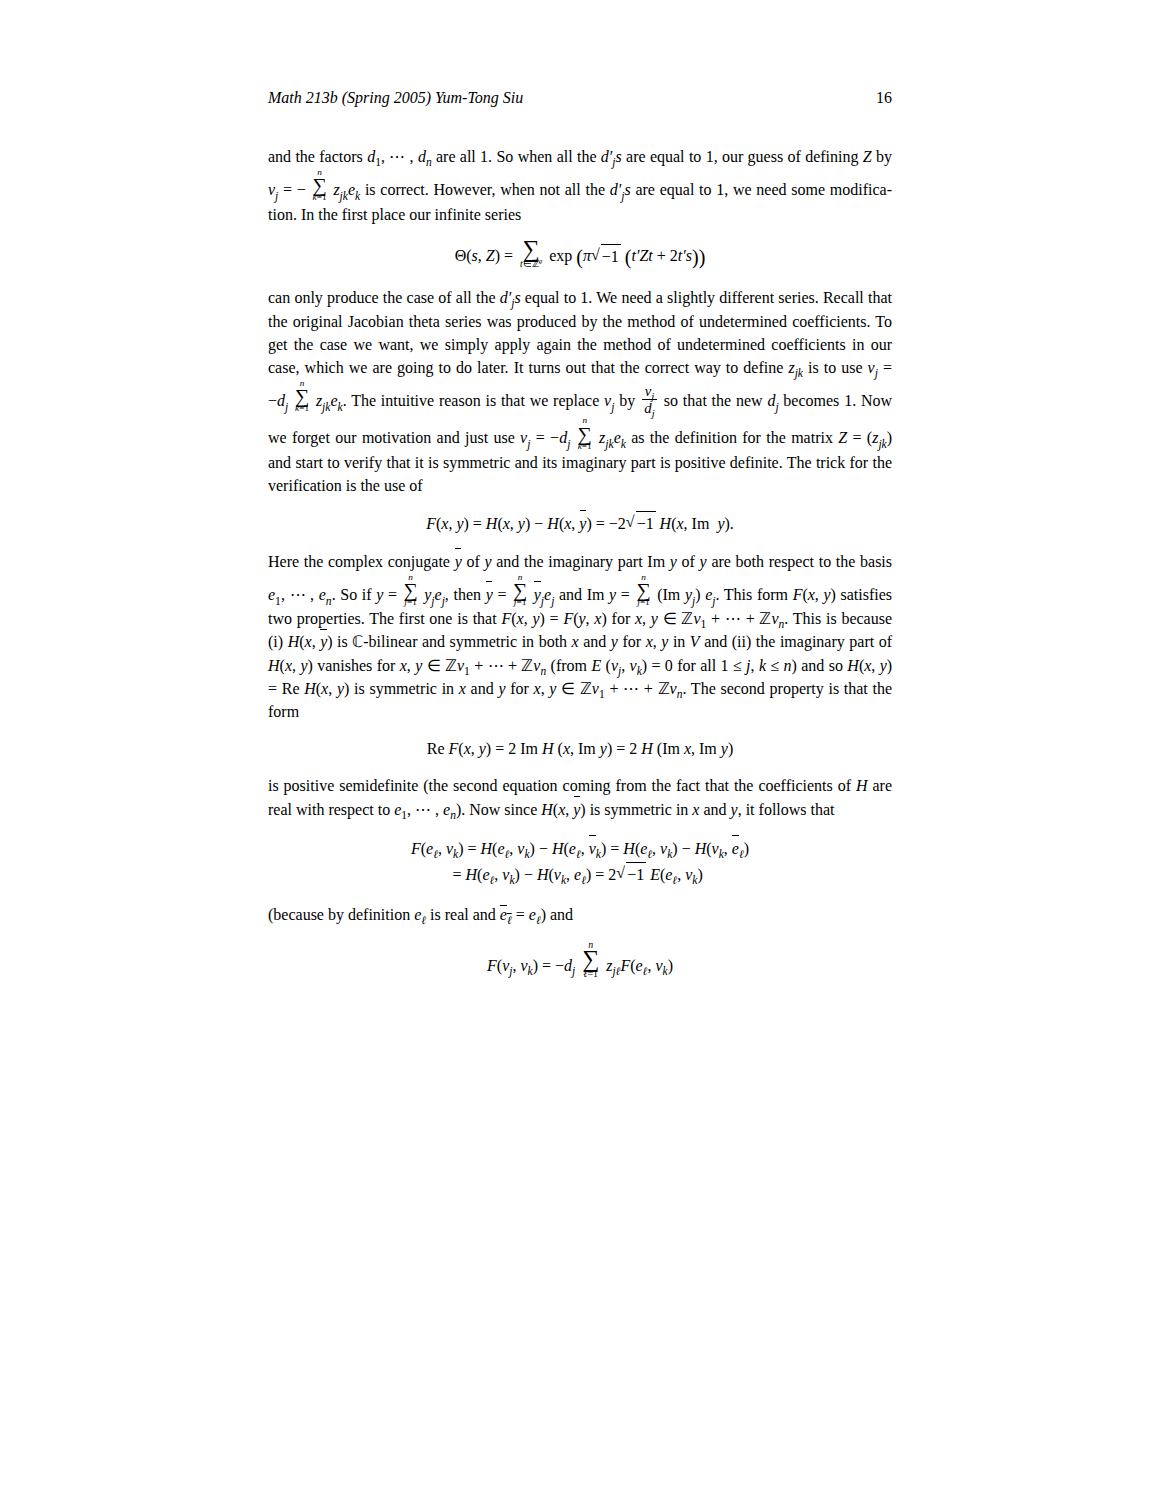Math 213b (Spring 2005) Yum-Tong Siu 16
and the factors d1, , dn are all 1. So when all the d′js are equal to 1, our guess of defining Z by vj = − n∑k=1 zjkek is correct. However, when not all the d′js are equal to 1, we need some modification. In the first place our infinite series
Θ(s, Z) = ∑t∈ℤg exp (π−1 (t′Zt + 2t′s))
can only produce the case of all the d′js equal to 1. We need a slightly different series. Recall that the original Jacobian theta series was produced by the method of undetermined coefficients. To get the case we want, we simply apply again the method of undetermined coefficients in our case, which we are going to do later. It turns out that the correct way to define zjk is to use vj = −dj n∑k=1 zjkek. The intuitive reason is that we replace vj by vj dj so that the new dj becomes 1. Now we forget our motivation and just use vj = −dj n∑k=1 zjkek as the definition for the matrix Z = (zjk) and start to verify that it is symmetric and its imaginary part is positive definite. The trick for the verification is the use of
F(x, y) = H(x, y) − H(x, y) = −2−1 H(x, Im y).
Here the complex conjugate y of y and the imaginary part Im y of y are both respect to the basis e1, , en. So if y = n∑j=1 yjej, then y = n∑j=1 yjej and Im y = n∑j=1 (Im yj) ej. This form F(x, y) satisfies two properties. The first one is that F(x, y) = F(y, x) for x, y ∈ ℤv1 + + ℤvn. This is because (i) H(x, y) is ℂ-bilinear and symmetric in both x and y for x, y in V and (ii) the imaginary part of H(x, y) vanishes for x, y ∈ ℤv1 + + ℤvn (from E (vj, vk) = 0 for all 1 ≤ j, k ≤ n) and so H(x, y) = Re H(x, y) is symmetric in x and y for x, y ∈ ℤv1 + + ℤvn. The second property is that the form
Re F(x, y) = 2 Im H (x, Im y) = 2 H (Im x, Im y)
is positive semidefinite (the second equation coming from the fact that the coefficients of H are real with respect to e1, , en). Now since H(x, y) is symmetric in x and y, it follows that
F(eℓ, vk) = H(eℓ, vk) − H(eℓ, vk) = H(eℓ, vk) − H(vk, eℓ)
= H(eℓ, vk) − H(vk, eℓ) = 2−1 E(eℓ, vk)
(because by definition eℓ is real and eℓ = eℓ) and
F(vj, vk) = −dj n∑ℓ=1 zjℓF(eℓ, vk)